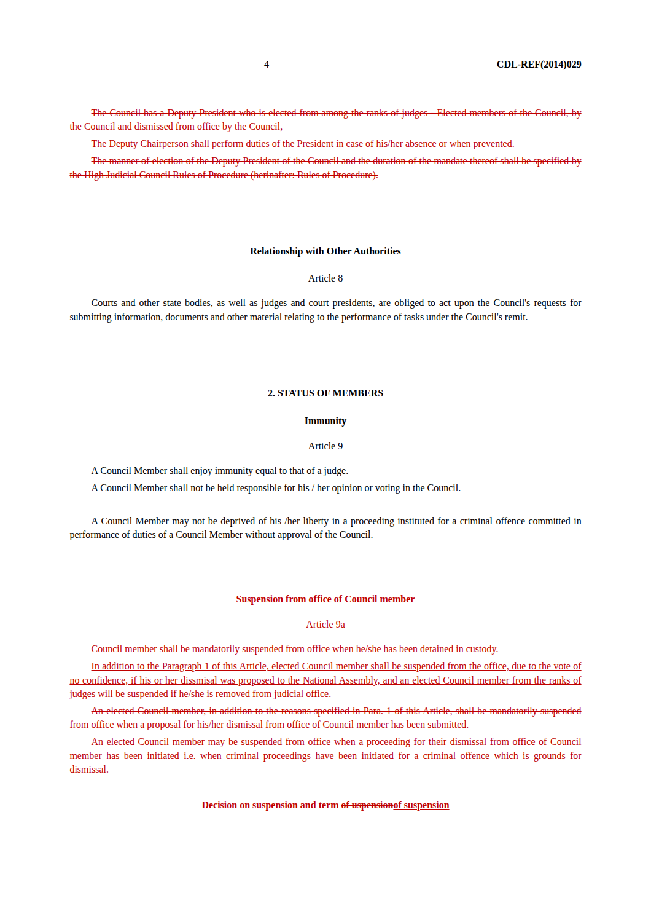4 CDL-REF(2014)029
The Council has a Deputy President who is elected from among the ranks of judges - Elected members of the Council, by the Council and dismissed from office by the Council,
The Deputy Chairperson shall perform duties of the President in case of his/her absence or when prevented.
The manner of election of the Deputy President of the Council and the duration of the mandate thereof shall be specified by the High Judicial Council Rules of Procedure (herinafter: Rules of Procedure).
Relationship with Other Authorities
Article 8
Courts and other state bodies, as well as judges and court presidents, are obliged to act upon the Council's requests for submitting information, documents and other material relating to the performance of tasks under the Council's remit.
2. STATUS OF MEMBERS
Immunity
Article 9
A Council Member shall enjoy immunity equal to that of a judge.
A Council Member shall not be held responsible for his / her opinion or voting in the Council.
A Council Member may not be deprived of his /her liberty in a proceeding instituted for a criminal offence committed in performance of duties of a Council Member without approval of the Council.
Suspension from office of Council member
Article 9a
Council member shall be mandatorily suspended from office when he/she has been detained in custody.
In addition to the Paragraph 1 of this Article, elected Council member shall be suspended from the office, due to the vote of no confidence, if his or her dissmisal was proposed to the National Assembly, and an elected Council member from the ranks of judges will be suspended if he/she is removed from judicial office.
An elected Council member, in addition to the reasons specified in Para. 1 of this Article, shall be mandatorily suspended from office when a proposal for his/her dismissal from office of Council member has been submitted.
An elected Council member may be suspended from office when a proceeding for their dismissal from office of Council member has been initiated i.e. when criminal proceedings have been initiated for a criminal offence which is grounds for dismissal.
Decision on suspension and term of uspension of suspension